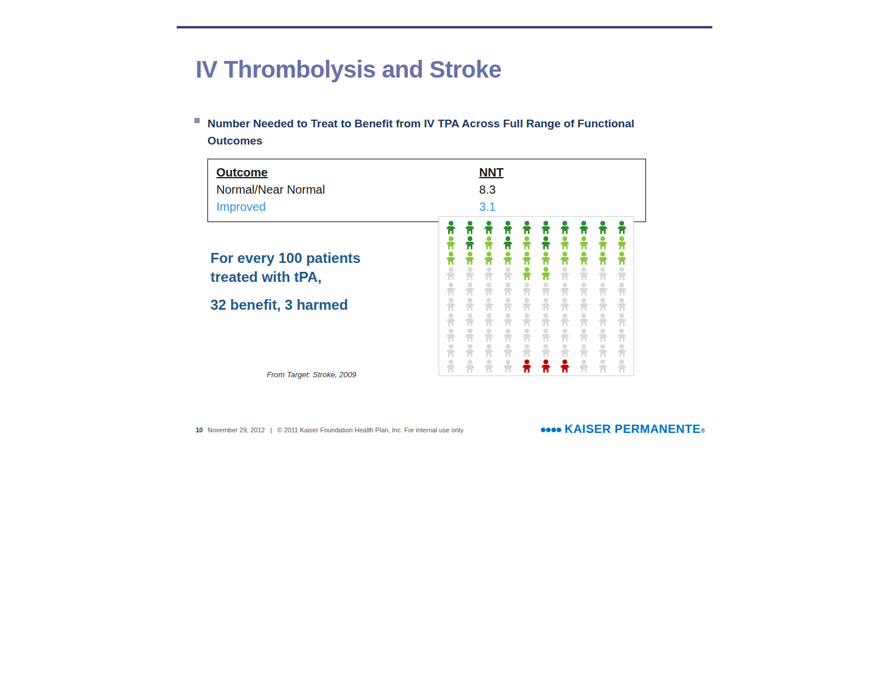IV Thrombolysis and Stroke
Number Needed to Treat to Benefit from IV TPA Across Full Range of Functional Outcomes
| Outcome | NNT |
| --- | --- |
| Normal/Near Normal | 8.3 |
| Improved | 3.1 |
For every 100 patients treated with tPA,
32 benefit, 3 harmed
From Target: Stroke, 2009
10 November 29, 2012 | © 2011 Kaiser Foundation Health Plan, Inc. For internal use only.
●●●●KAISER PERMANENTE®